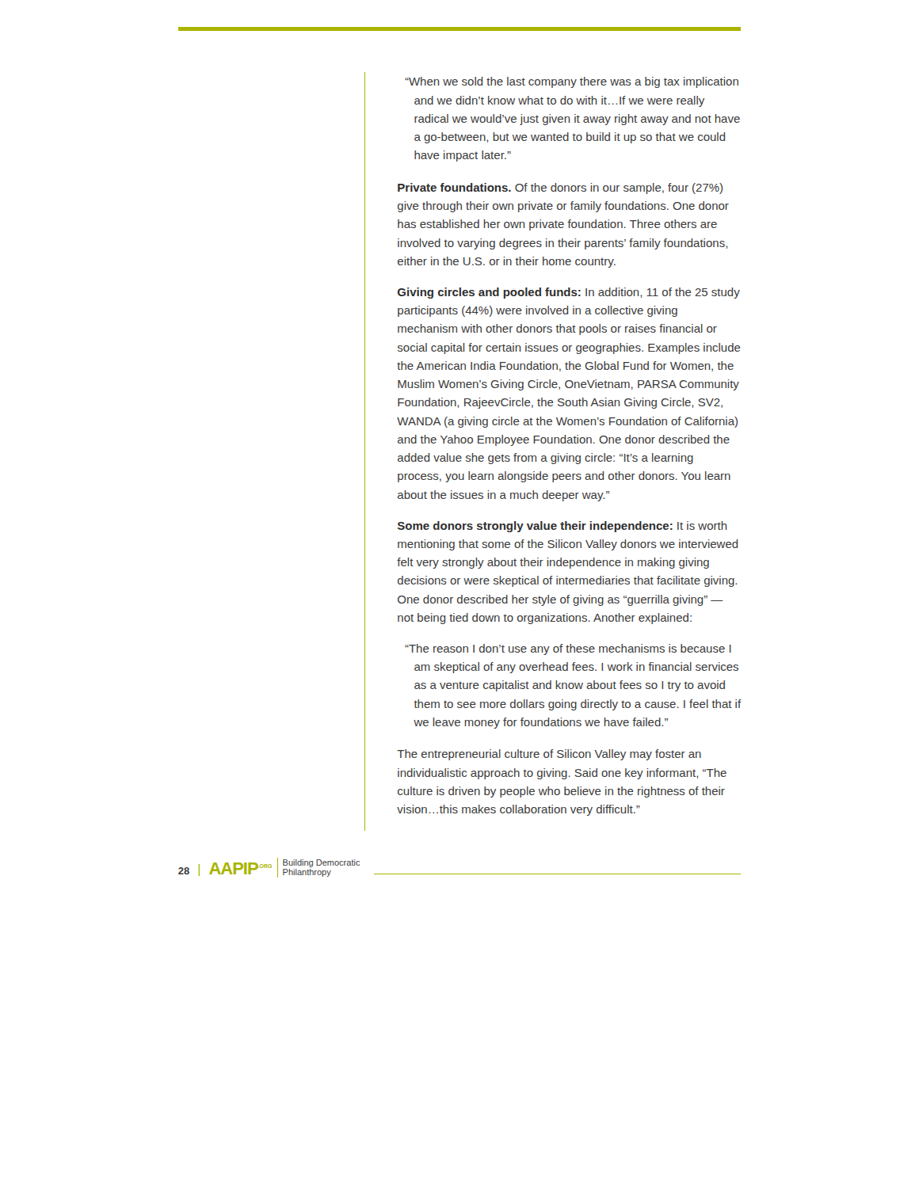“When we sold the last company there was a big tax implication and we didn’t know what to do with it…If we were really radical we would’ve just given it away right away and not have a go-between, but we wanted to build it up so that we could have impact later.”
Private foundations. Of the donors in our sample, four (27%) give through their own private or family foundations. One donor has established her own private foundation. Three others are involved to varying degrees in their parents’ family foundations, either in the U.S. or in their home country.
Giving circles and pooled funds: In addition, 11 of the 25 study participants (44%) were involved in a collective giving mechanism with other donors that pools or raises financial or social capital for certain issues or geographies. Examples include the American India Foundation, the Global Fund for Women, the Muslim Women’s Giving Circle, OneVietnam, PARSA Community Foundation, RajeevCircle, the South Asian Giving Circle, SV2, WANDA (a giving circle at the Women’s Foundation of California) and the Yahoo Employee Foundation. One donor described the added value she gets from a giving circle: “It’s a learning process, you learn alongside peers and other donors. You learn about the issues in a much deeper way.”
Some donors strongly value their independence: It is worth mentioning that some of the Silicon Valley donors we interviewed felt very strongly about their independence in making giving decisions or were skeptical of intermediaries that facilitate giving. One donor described her style of giving as “guerrilla giving” — not being tied down to organizations. Another explained:
“The reason I don’t use any of these mechanisms is because I am skeptical of any overhead fees. I work in financial services as a venture capitalist and know about fees so I try to avoid them to see more dollars going directly to a cause. I feel that if we leave money for foundations we have failed.”
The entrepreneurial culture of Silicon Valley may foster an individualistic approach to giving. Said one key informant, “The culture is driven by people who believe in the rightness of their vision…this makes collaboration very difficult.”
28 | AAPIP.ORG Building Democratic
Philanthropy